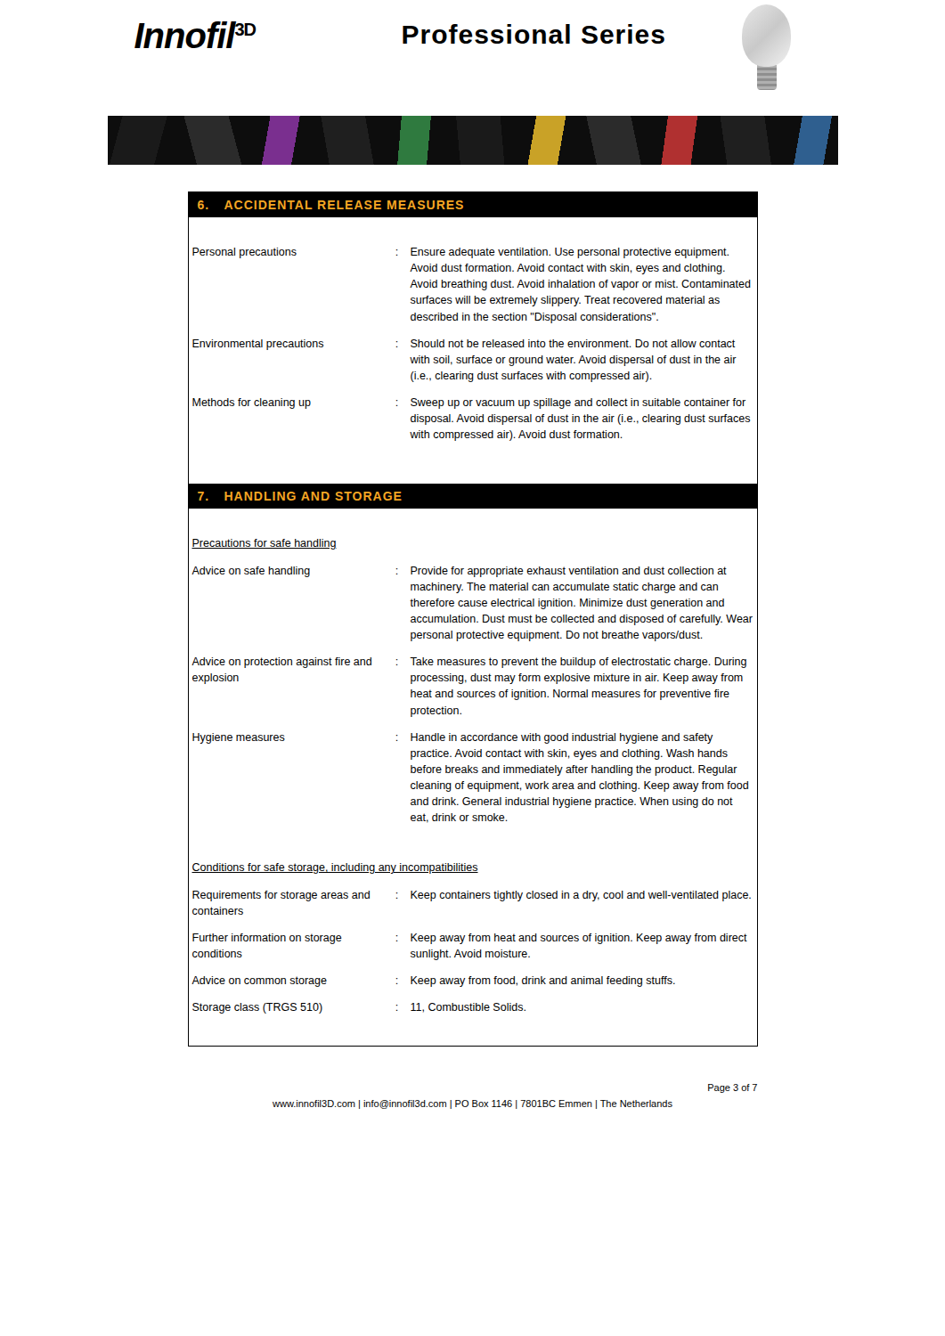Innofil3D
Professional Series
6. ACCIDENTAL RELEASE MEASURES
| Personal precautions | : | Ensure adequate ventilation. Use personal protective equipment. Avoid dust formation. Avoid contact with skin, eyes and clothing. Avoid breathing dust. Avoid inhalation of vapor or mist. Contaminated surfaces will be extremely slippery. Treat recovered material as described in the section "Disposal considerations". |
| Environmental precautions | : | Should not be released into the environment. Do not allow contact with soil, surface or ground water. Avoid dispersal of dust in the air (i.e., clearing dust surfaces with compressed air). |
| Methods for cleaning up | : | Sweep up or vacuum up spillage and collect in suitable container for disposal. Avoid dispersal of dust in the air (i.e., clearing dust surfaces with compressed air). Avoid dust formation. |
7. HANDLING AND STORAGE
| Precautions for safe handling |
| Advice on safe handling | : | Provide for appropriate exhaust ventilation and dust collection at machinery. The material can accumulate static charge and can therefore cause electrical ignition. Minimize dust generation and accumulation. Dust must be collected and disposed of carefully. Wear personal protective equipment. Do not breathe vapors/dust. |
| Advice on protection against fire and explosion | : | Take measures to prevent the buildup of electrostatic charge. During processing, dust may form explosive mixture in air. Keep away from heat and sources of ignition. Normal measures for preventive fire protection. |
| Hygiene measures | : | Handle in accordance with good industrial hygiene and safety practice. Avoid contact with skin, eyes and clothing. Wash hands before breaks and immediately after handling the product. Regular cleaning of equipment, work area and clothing. Keep away from food and drink. General industrial hygiene practice. When using do not eat, drink or smoke. |
| Conditions for safe storage, including any incompatibilities |
| Requirements for storage areas and containers | : | Keep containers tightly closed in a dry, cool and well-ventilated place. |
| Further information on storage conditions | : | Keep away from heat and sources of ignition. Keep away from direct sunlight. Avoid moisture. |
| Advice on common storage | : | Keep away from food, drink and animal feeding stuffs. |
| Storage class (TRGS 510) | : | 11, Combustible Solids. |
Page 3 of 7
www.innofil3D.com | info@innofil3d.com | PO Box 1146 | 7801BC Emmen | The Netherlands